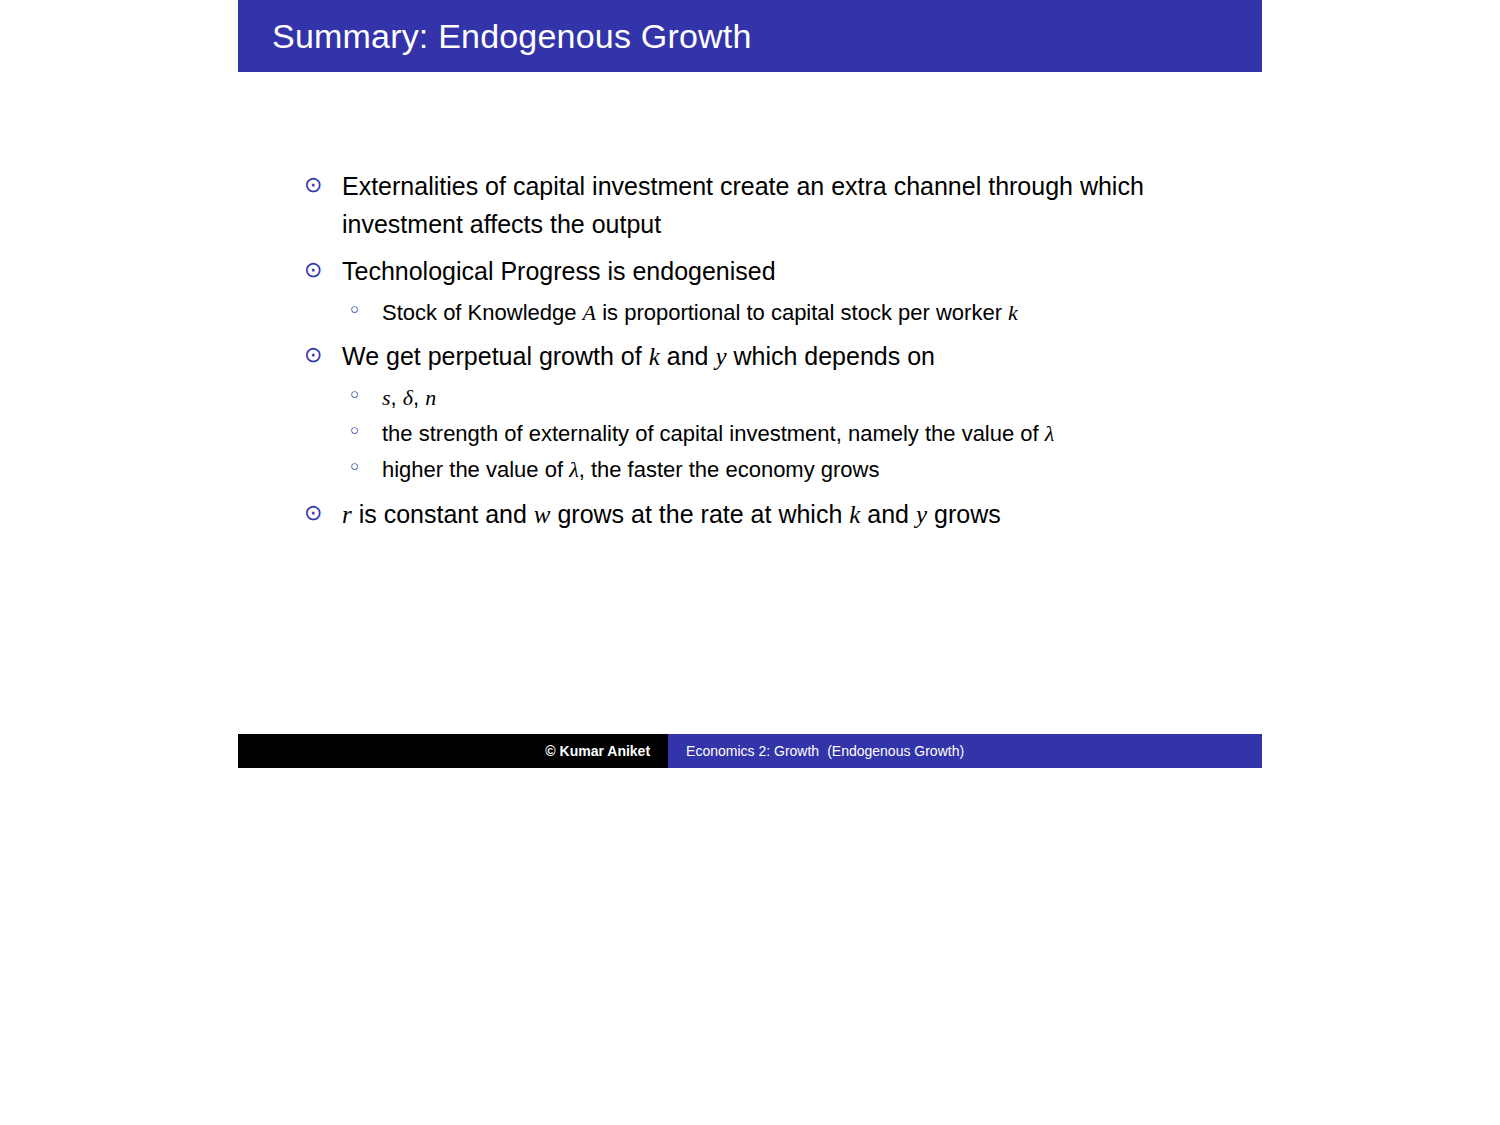Summary: Endogenous Growth
Externalities of capital investment create an extra channel through which investment affects the output
Technological Progress is endogenised
Stock of Knowledge A is proportional to capital stock per worker k
We get perpetual growth of k and y which depends on
s, δ, n
the strength of externality of capital investment, namely the value of λ
higher the value of λ, the faster the economy grows
r is constant and w grows at the rate at which k and y grows
© Kumar Aniket
Economics 2: Growth (Endogenous Growth)